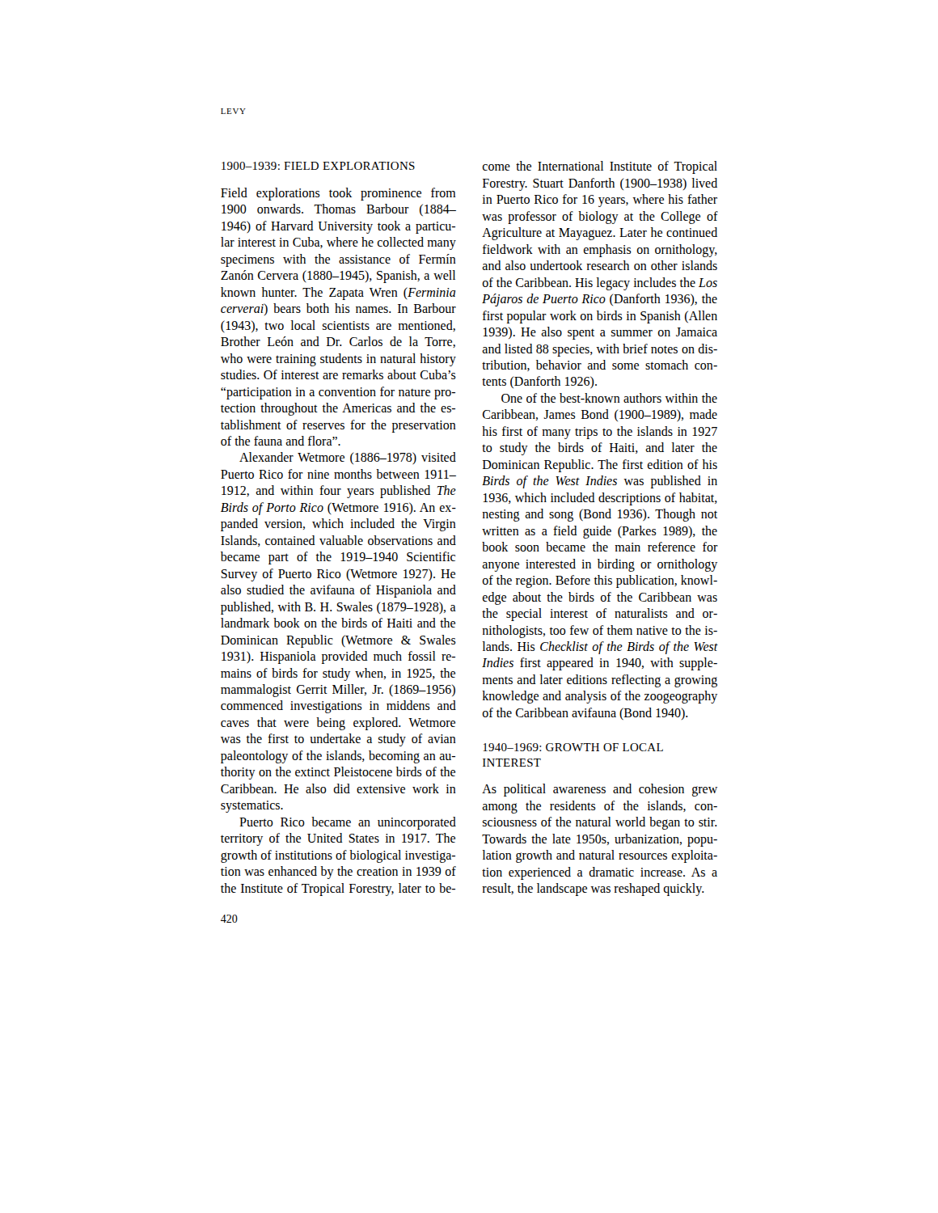LEVY
1900–1939: FIELD EXPLORATIONS
Field explorations took prominence from 1900 onwards. Thomas Barbour (1884–1946) of Harvard University took a particular interest in Cuba, where he collected many specimens with the assistance of Fermín Zanón Cervera (1880–1945), Spanish, a well known hunter. The Zapata Wren (Ferminia cerverai) bears both his names. In Barbour (1943), two local scientists are mentioned, Brother León and Dr. Carlos de la Torre, who were training students in natural history studies. Of interest are remarks about Cuba’s “participation in a convention for nature protection throughout the Americas and the establishment of reserves for the preservation of the fauna and flora”.
Alexander Wetmore (1886–1978) visited Puerto Rico for nine months between 1911–1912, and within four years published The Birds of Porto Rico (Wetmore 1916). An expanded version, which included the Virgin Islands, contained valuable observations and became part of the 1919–1940 Scientific Survey of Puerto Rico (Wetmore 1927). He also studied the avifauna of Hispaniola and published, with B. H. Swales (1879–1928), a landmark book on the birds of Haiti and the Dominican Republic (Wetmore & Swales 1931). Hispaniola provided much fossil remains of birds for study when, in 1925, the mammalogist Gerrit Miller, Jr. (1869–1956) commenced investigations in middens and caves that were being explored. Wetmore was the first to undertake a study of avian paleontology of the islands, becoming an authority on the extinct Pleistocene birds of the Caribbean. He also did extensive work in systematics.
Puerto Rico became an unincorporated territory of the United States in 1917. The growth of institutions of biological investigation was enhanced by the creation in 1939 of the Institute of Tropical Forestry, later to become the International Institute of Tropical Forestry. Stuart Danforth (1900–1938) lived in Puerto Rico for 16 years, where his father was professor of biology at the College of Agriculture at Mayaguez. Later he continued fieldwork with an emphasis on ornithology, and also undertook research on other islands of the Caribbean. His legacy includes the Los Pájaros de Puerto Rico (Danforth 1936), the first popular work on birds in Spanish (Allen 1939). He also spent a summer on Jamaica and listed 88 species, with brief notes on distribution, behavior and some stomach contents (Danforth 1926).
One of the best-known authors within the Caribbean, James Bond (1900–1989), made his first of many trips to the islands in 1927 to study the birds of Haiti, and later the Dominican Republic. The first edition of his Birds of the West Indies was published in 1936, which included descriptions of habitat, nesting and song (Bond 1936). Though not written as a field guide (Parkes 1989), the book soon became the main reference for anyone interested in birding or ornithology of the region. Before this publication, knowledge about the birds of the Caribbean was the special interest of naturalists and ornithologists, too few of them native to the islands. His Checklist of the Birds of the West Indies first appeared in 1940, with supplements and later editions reflecting a growing knowledge and analysis of the zoogeography of the Caribbean avifauna (Bond 1940).
1940–1969: GROWTH OF LOCAL INTEREST
As political awareness and cohesion grew among the residents of the islands, consciousness of the natural world began to stir. Towards the late 1950s, urbanization, population growth and natural resources exploitation experienced a dramatic increase. As a result, the landscape was reshaped quickly.
420